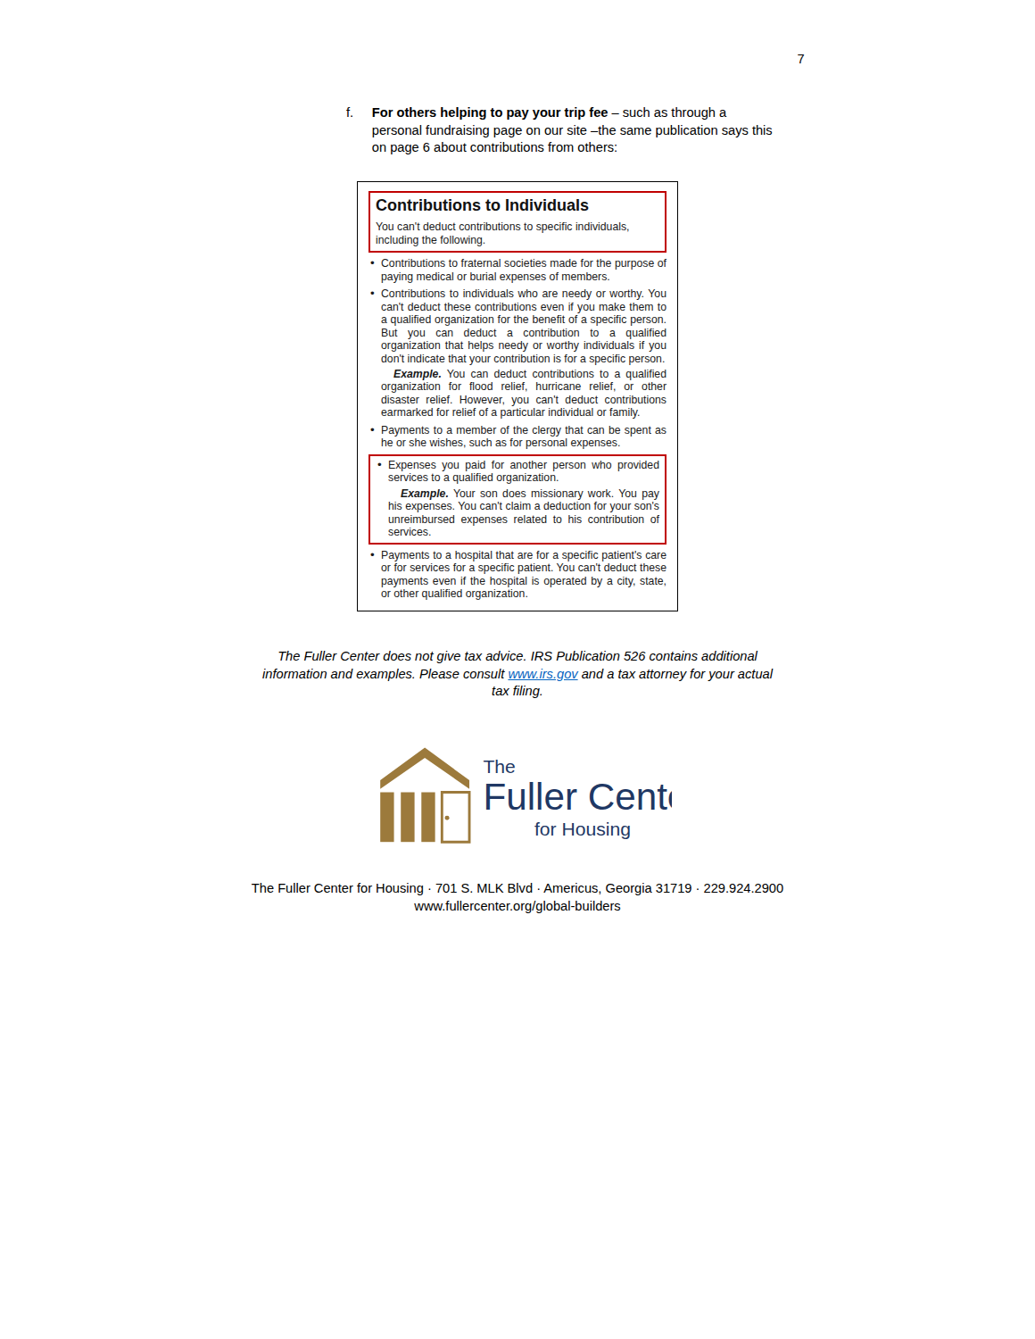7
f.
For others helping to pay your trip fee – such as through a personal fundraising page on our site –the same publication says this on page 6 about contributions from others:
Contributions to Individuals
You can't deduct contributions to specific individuals, including the following.
Contributions to fraternal societies made for the purpose of paying medical or burial expenses of members.
Contributions to individuals who are needy or worthy. You can't deduct these contributions even if you make them to a qualified organization for the benefit of a specific person. But you can deduct a contribution to a qualified organization that helps needy or worthy individuals if you don't indicate that your contribution is for a specific person. Example. You can deduct contributions to a qualified organization for flood relief, hurricane relief, or other disaster relief. However, you can't deduct contributions earmarked for relief of a particular individual or family.
Payments to a member of the clergy that can be spent as he or she wishes, such as for personal expenses.
Expenses you paid for another person who provided services to a qualified organization. Example. Your son does missionary work. You pay his expenses. You can't claim a deduction for your son's unreimbursed expenses related to his contribution of services.
Payments to a hospital that are for a specific patient's care or for services for a specific patient. You can't deduct these payments even if the hospital is operated by a city, state, or other qualified organization.
The Fuller Center does not give tax advice. IRS Publication 526 contains additional information and examples. Please consult www.irs.gov and a tax attorney for your actual tax filing.
The Fuller Center for Housing
The Fuller Center for Housing · 701 S. MLK Blvd · Americus, Georgia 31719 · 229.924.2900
www.fullercenter.org/global-builders